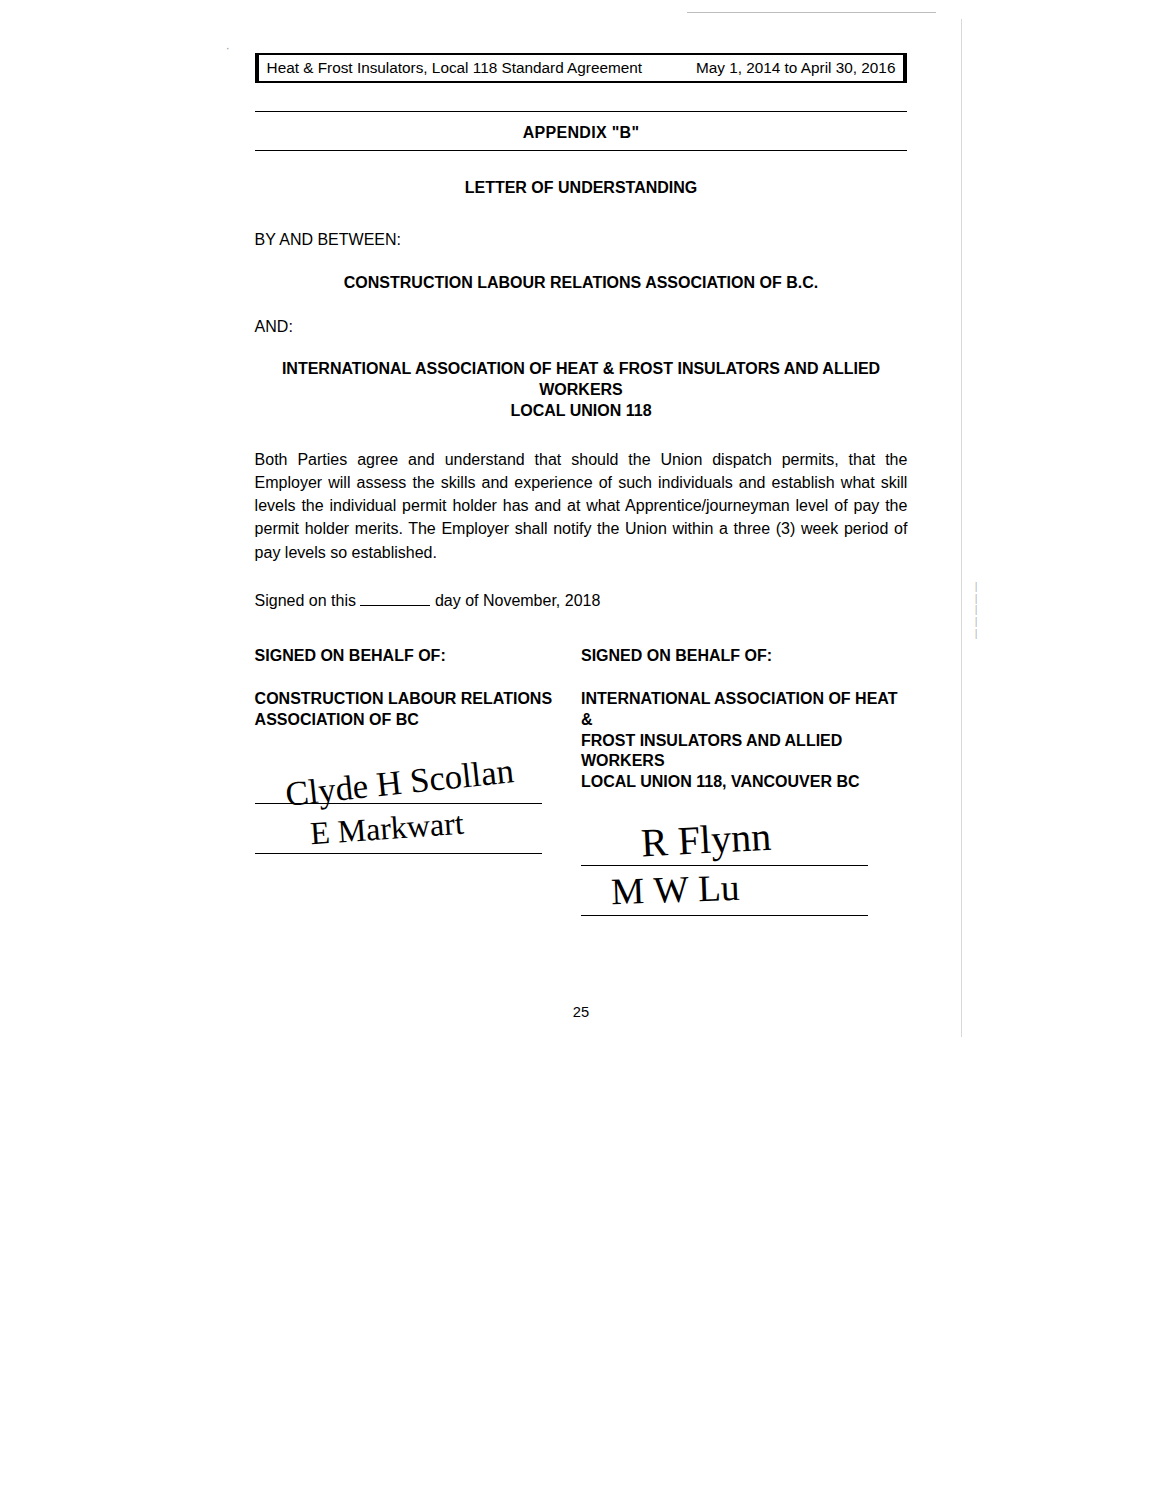·
|
|
|
|
|
Heat & Frost Insulators, Local 118 Standard Agreement May 1, 2014 to April 30, 2016
APPENDIX "B"
LETTER OF UNDERSTANDING
BY AND BETWEEN:
CONSTRUCTION LABOUR RELATIONS ASSOCIATION OF B.C.
AND:
INTERNATIONAL ASSOCIATION OF HEAT & FROST INSULATORS AND ALLIED WORKERS
LOCAL UNION 118
Both Parties agree and understand that should the Union dispatch permits, that the Employer will assess the skills and experience of such individuals and establish what skill levels the individual permit holder has and at what Apprentice/journeyman level of pay the permit holder merits. The Employer shall notify the Union within a three (3) week period of pay levels so established.
Signed on this day of November, 2018
| SIGNED ON BEHALF OF: CONSTRUCTION LABOUR RELATIONS ASSOCIATION OF BC Clyde H Scollan E Markwart | SIGNED ON BEHALF OF: INTERNATIONAL ASSOCIATION OF HEAT & FROST INSULATORS AND ALLIED WORKERS LOCAL UNION 118, VANCOUVER BC R Flynn M W Lu |
25